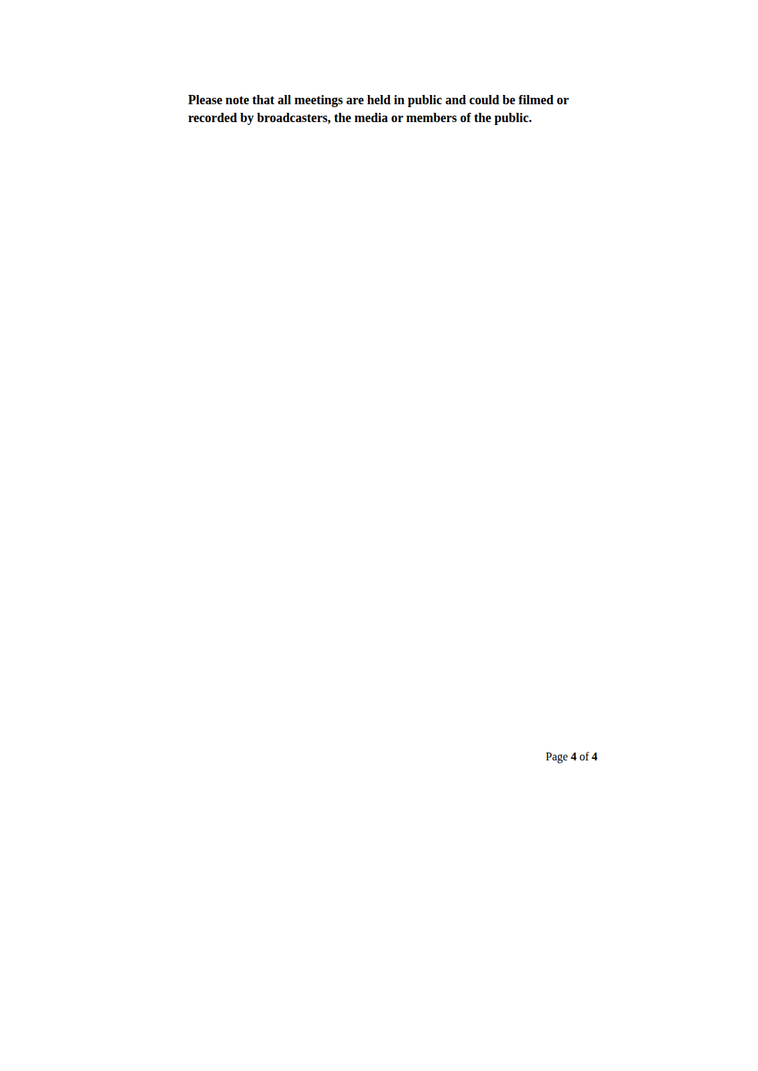Please note that all meetings are held in public and could be filmed or recorded by broadcasters, the media or members of the public.
Page 4 of 4